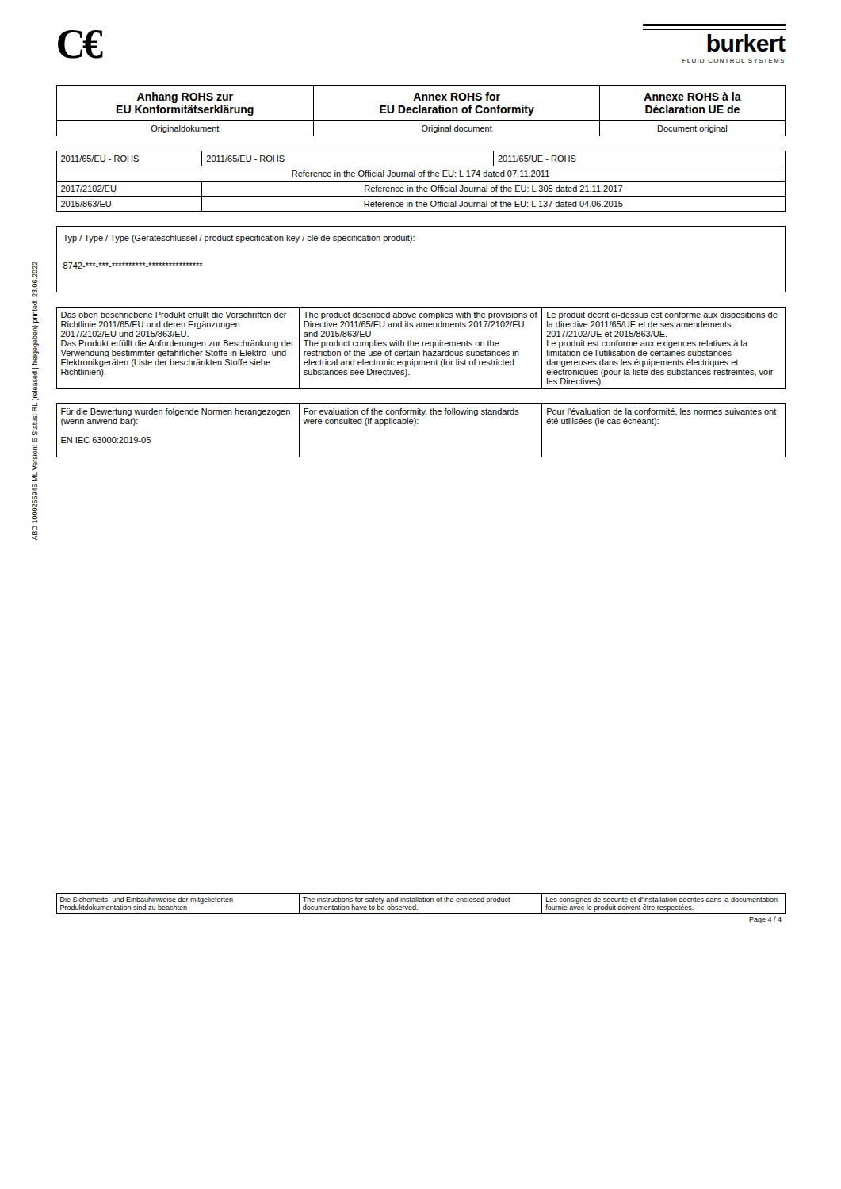ABD 1000255945 ML Version: E Status: RL (released | freigegeben) printed: 23.06.2022
C€
burkert
FLUID CONTROL SYSTEMS
| Anhang ROHS zur EU Konformitätserklärung | Annex ROHS for EU Declaration of Conformity | Annexe ROHS à la Déclaration UE de |
| Originaldokument | Original document | Document original |
| 2011/65/EU - ROHS | 2011/65/EU - ROHS | 2011/65/UE - ROHS |
| Reference in the Official Journal of the EU: L 174 dated 07.11.2011 |
| 2017/2102/EU | Reference in the Official Journal of the EU: L 305 dated 21.11.2017 |
| 2015/863/EU | Reference in the Official Journal of the EU: L 137 dated 04.06.2015 |
Typ / Type / Type (Geräteschlüssel / product specification key / clé de spécification produit):
8742-***-***-**********-****************
| Das oben beschriebene Produkt erfüllt die Vorschriften der Richtlinie 2011/65/EU und deren Ergänzungen 2017/2102/EU und 2015/863/EU. Das Produkt erfüllt die Anforderungen zur Beschränkung der Verwendung bestimmter gefährlicher Stoffe in Elektro- und Elektronikgeräten (Liste der beschränkten Stoffe siehe Richtlinien). | The product described above complies with the provisions of Directive 2011/65/EU and its amendments 2017/2102/EU and 2015/863/EU The product complies with the requirements on the restriction of the use of certain hazardous substances in electrical and electronic equipment (for list of restricted substances see Directives). | Le produit décrit ci-dessus est conforme aux dispositions de la directive 2011/65/UE et de ses amendements 2017/2102/UE et 2015/863/UE. Le produit est conforme aux exigences relatives à la limitation de l'utilisation de certaines substances dangereuses dans les équipements électriques et électroniques (pour la liste des substances restreintes, voir les Directives). |
| Für die Bewertung wurden folgende Normen herangezogen (wenn anwend-bar): EN IEC 63000:2019-05 | For evaluation of the conformity, the following standards were consulted (if applicable): | Pour l'évaluation de la conformité, les normes suivantes ont été utilisées (le cas échéant): |
| Die Sicherheits- und Einbauhinweise der mitgelieferten Produktdokumentation sind zu beachten | The instructions for safety and installation of the enclosed product documentation have to be observed. | Les consignes de sécurité et d'installation décrites dans la documentation fournie avec le produit doivent être respectées. |
| Page 4 / 4 |